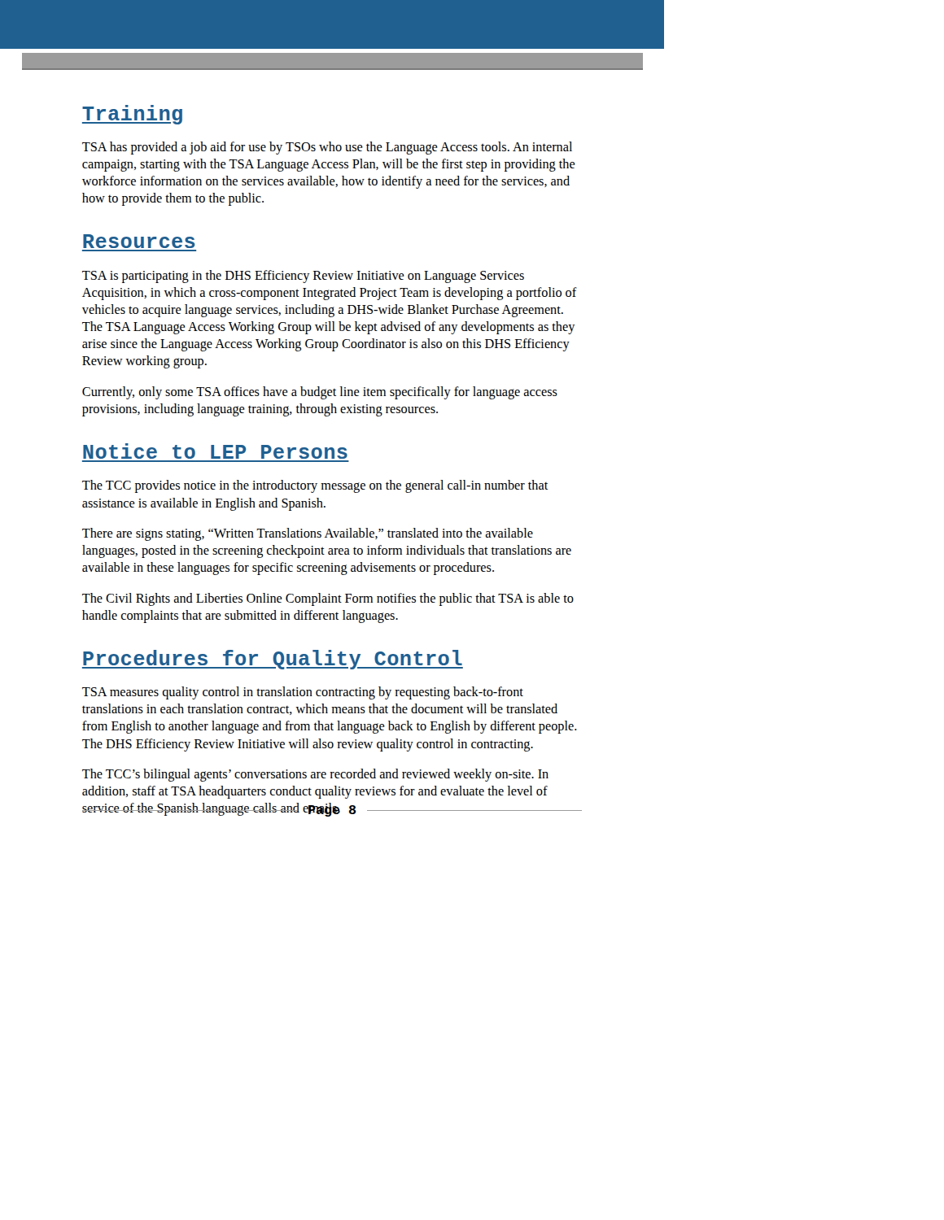Training
TSA has provided a job aid for use by TSOs who use the Language Access tools. An internal campaign, starting with the TSA Language Access Plan, will be the first step in providing the workforce information on the services available, how to identify a need for the services, and how to provide them to the public.
Resources
TSA is participating in the DHS Efficiency Review Initiative on Language Services Acquisition, in which a cross-component Integrated Project Team is developing a portfolio of vehicles to acquire language services, including a DHS-wide Blanket Purchase Agreement. The TSA Language Access Working Group will be kept advised of any developments as they arise since the Language Access Working Group Coordinator is also on this DHS Efficiency Review working group.
Currently, only some TSA offices have a budget line item specifically for language access provisions, including language training, through existing resources.
Notice to LEP Persons
The TCC provides notice in the introductory message on the general call-in number that assistance is available in English and Spanish.
There are signs stating, “Written Translations Available,” translated into the available languages, posted in the screening checkpoint area to inform individuals that translations are available in these languages for specific screening advisements or procedures.
The Civil Rights and Liberties Online Complaint Form notifies the public that TSA is able to handle complaints that are submitted in different languages.
Procedures for Quality Control
TSA measures quality control in translation contracting by requesting back-to-front translations in each translation contract, which means that the document will be translated from English to another language and from that language back to English by different people. The DHS Efficiency Review Initiative will also review quality control in contracting.
The TCC’s bilingual agents’ conversations are recorded and reviewed weekly on-site. In addition, staff at TSA headquarters conduct quality reviews for and evaluate the level of service of the Spanish language calls and emails.
Page 8